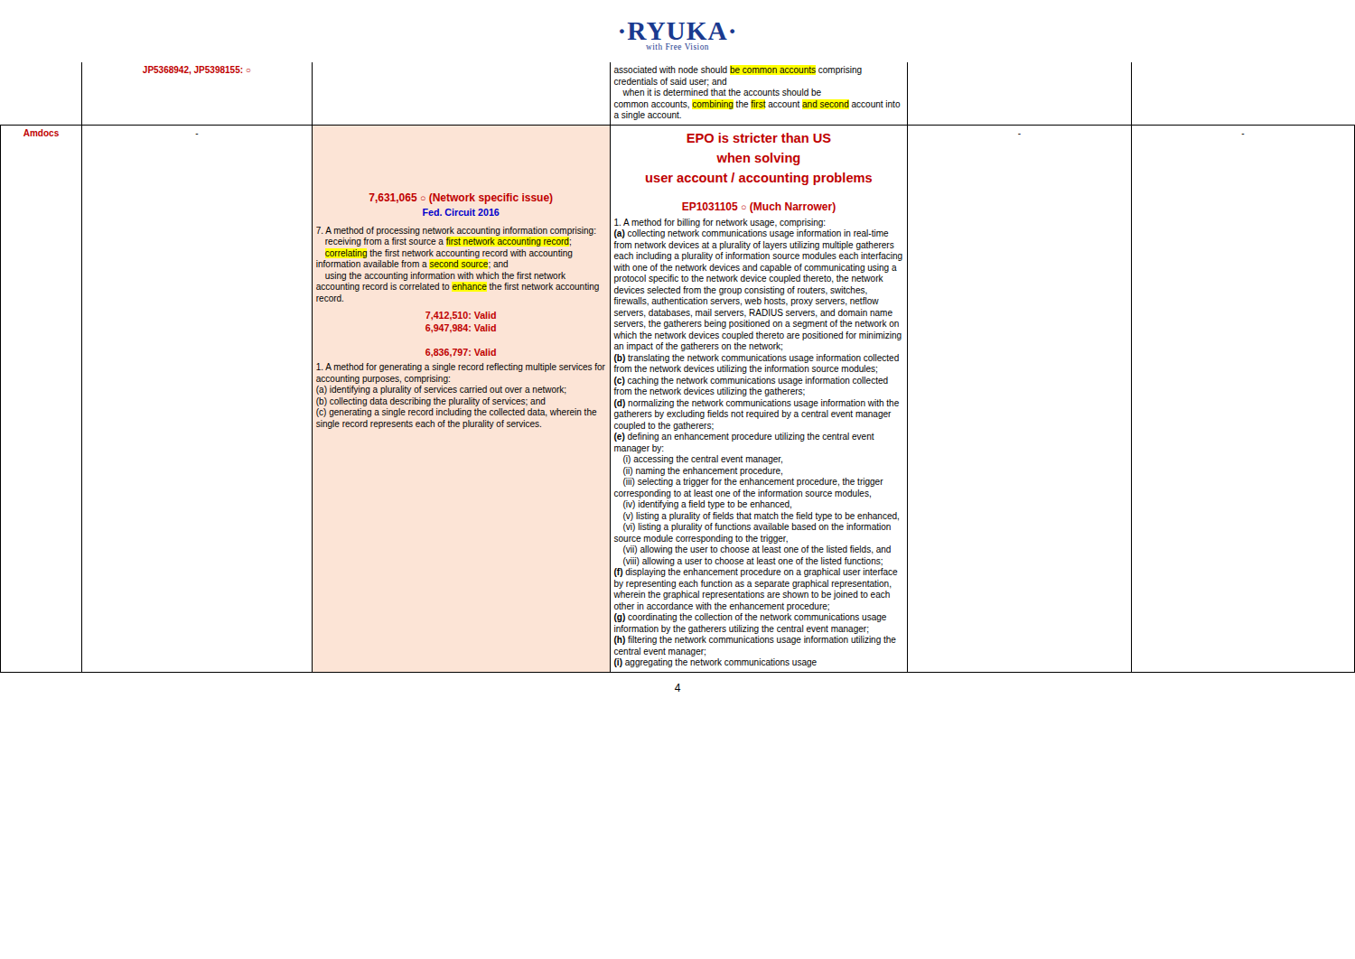·RYUKA·
with Free Vision
| | JP5368942, JP5398155: ○ | | associated with node should be common accounts comprising credentials of said user; and when it is determined that the accounts should be common accounts, combining the first account and second account into a single account. | | |
| Amdocs | - | 7,631,065 ○ (Network specific issue) Fed. Circuit 2016 7. A method of processing network accounting information comprising: receiving from a first source a first network accounting record ; correlating the first network accounting record with accounting information available from a second source ; and using the accounting information with which the first network accounting record is correlated to enhance the first network accounting record. 7,412,510: Valid 6,947,984: Valid 6,836,797: Valid 1. A method for generating a single record reflecting multiple services for accounting purposes, comprising: (a) identifying a plurality of services carried out over a network; (b) collecting data describing the plurality of services; and (c) generating a single record including the collected data, wherein the single record represents each of the plurality of services. | EPO is stricter than US when solving user account / accounting problems EP1031105 ○ (Much Narrower) 1. A method for billing for network usage, comprising: (a) collecting network communications usage information in real-time from network devices at a plurality of layers utilizing multiple gatherers each including a plurality of information source modules each interfacing with one of the network devices and capable of communicating using a protocol specific to the network device coupled thereto, the network devices selected from the group consisting of routers, switches, firewalls, authentication servers, web hosts, proxy servers, netflow servers, databases, mail servers, RADIUS servers, and domain name servers, the gatherers being positioned on a segment of the network on which the network devices coupled thereto are positioned for minimizing an impact of the gatherers on the network; (b) translating the network communications usage information collected from the network devices utilizing the information source modules; (c) caching the network communications usage information collected from the network devices utilizing the gatherers; (d) normalizing the network communications usage information with the gatherers by excluding fields not required by a central event manager coupled to the gatherers; (e) defining an enhancement procedure utilizing the central event manager by: (i) accessing the central event manager, (ii) naming the enhancement procedure, (iii) selecting a trigger for the enhancement procedure, the trigger corresponding to at least one of the information source modules, (iv) identifying a field type to be enhanced, (v) listing a plurality of fields that match the field type to be enhanced, (vi) listing a plurality of functions available based on the information source module corresponding to the trigger, (vii) allowing the user to choose at least one of the listed fields, and (viii) allowing a user to choose at least one of the listed functions; (f) displaying the enhancement procedure on a graphical user interface by representing each function as a separate graphical representation, wherein the graphical representations are shown to be joined to each other in accordance with the enhancement procedure; (g) coordinating the collection of the network communications usage information by the gatherers utilizing the central event manager; (h) filtering the network communications usage information utilizing the central event manager; (i) aggregating the network communications usage | - | - |
4